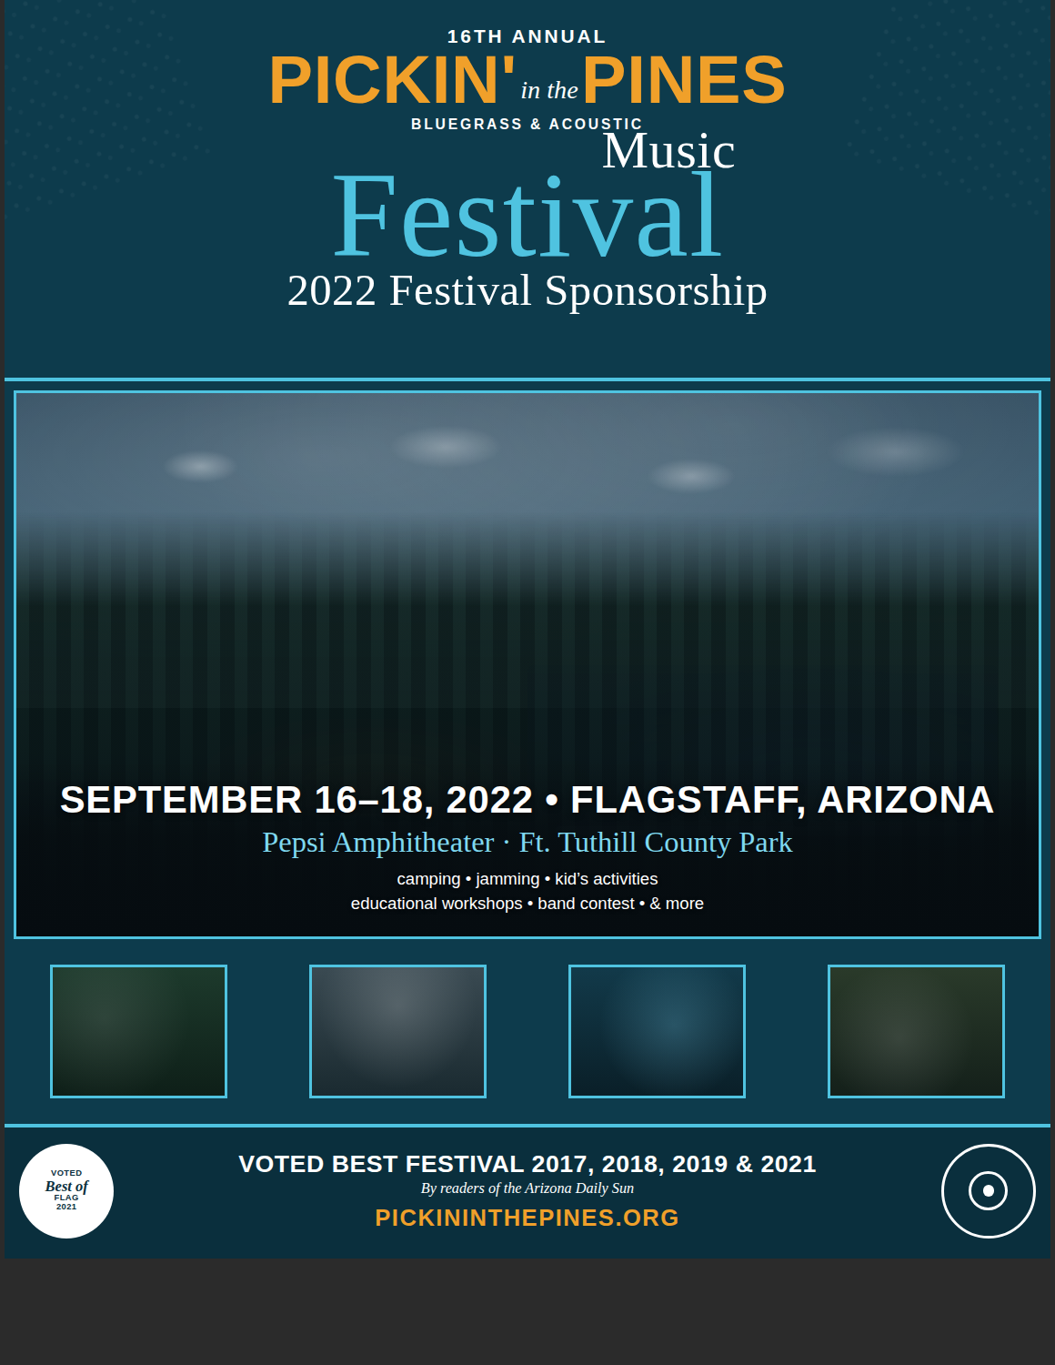16th Annual
Pickin'in the Pines
Bluegrass & Acoustic
Music
Festival
2022 Festival Sponsorship
September 16–18, 2022 • Flagstaff, Arizona
Pepsi Amphitheater · Ft. Tuthill County Park
camping • jamming • kid’s activities
educational workshops • band contest • & more
Two musicians playing mandolin and guitar on stage
Audience seated under the amphitheater pavilion
Fiddler performing with an upright bass player beneath the festival banner
Campers jamming among tents in the pines
Voted Best of Flag 2021
Voted Best Festival 2017, 2018, 2019 & 2021
By readers of the Arizona Daily Sun
pickininthepines.org